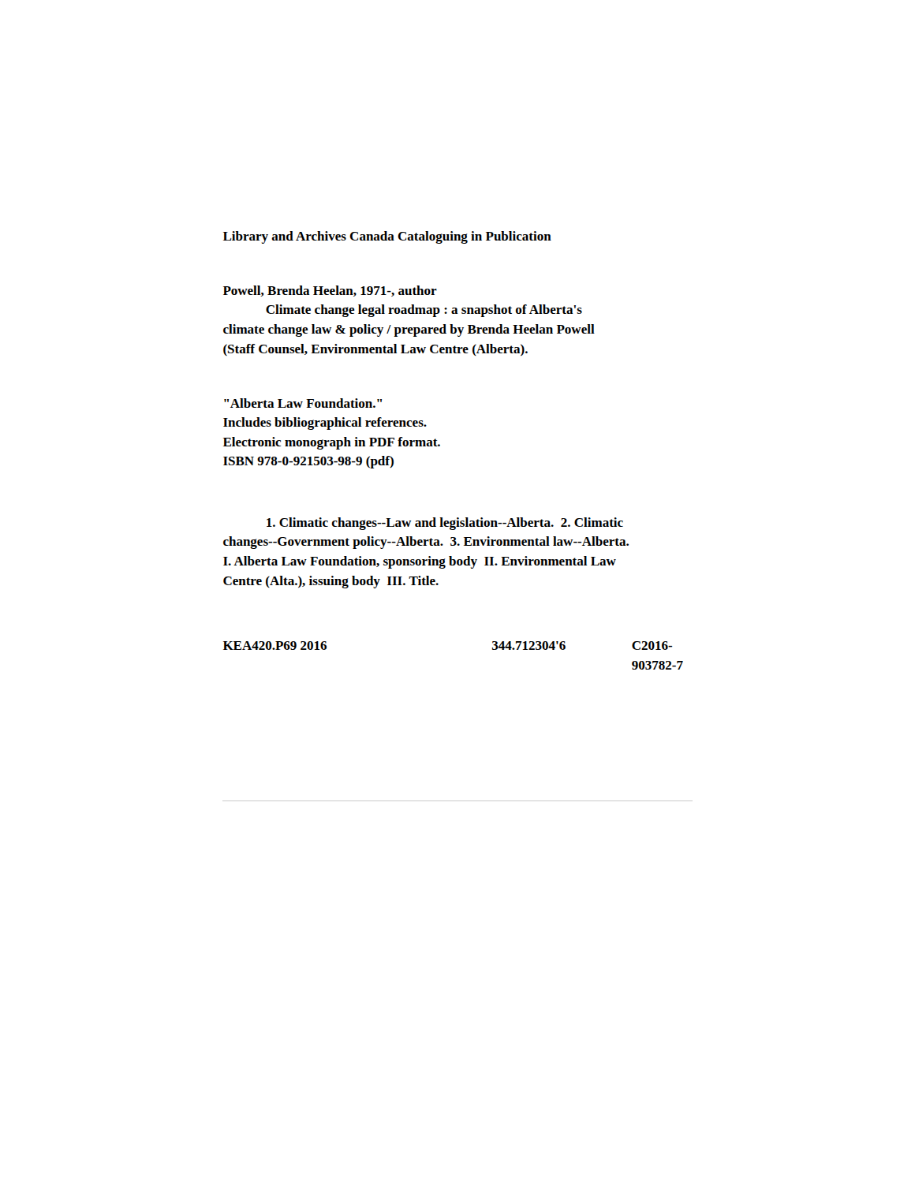Library and Archives Canada Cataloguing in Publication
Powell, Brenda Heelan, 1971-, author
Climate change legal roadmap : a snapshot of Alberta's
climate change law & policy / prepared by Brenda Heelan Powell
(Staff Counsel, Environmental Law Centre (Alberta).
"Alberta Law Foundation."
Includes bibliographical references.
Electronic monograph in PDF format.
ISBN 978-0-921503-98-9 (pdf)
1. Climatic changes--Law and legislation--Alberta. 2. Climatic
changes--Government policy--Alberta. 3. Environmental law--Alberta.
I. Alberta Law Foundation, sponsoring body II. Environmental Law
Centre (Alta.), issuing body III. Title.
KEA420.P69 2016 344.712304'6 C2016-903782-7